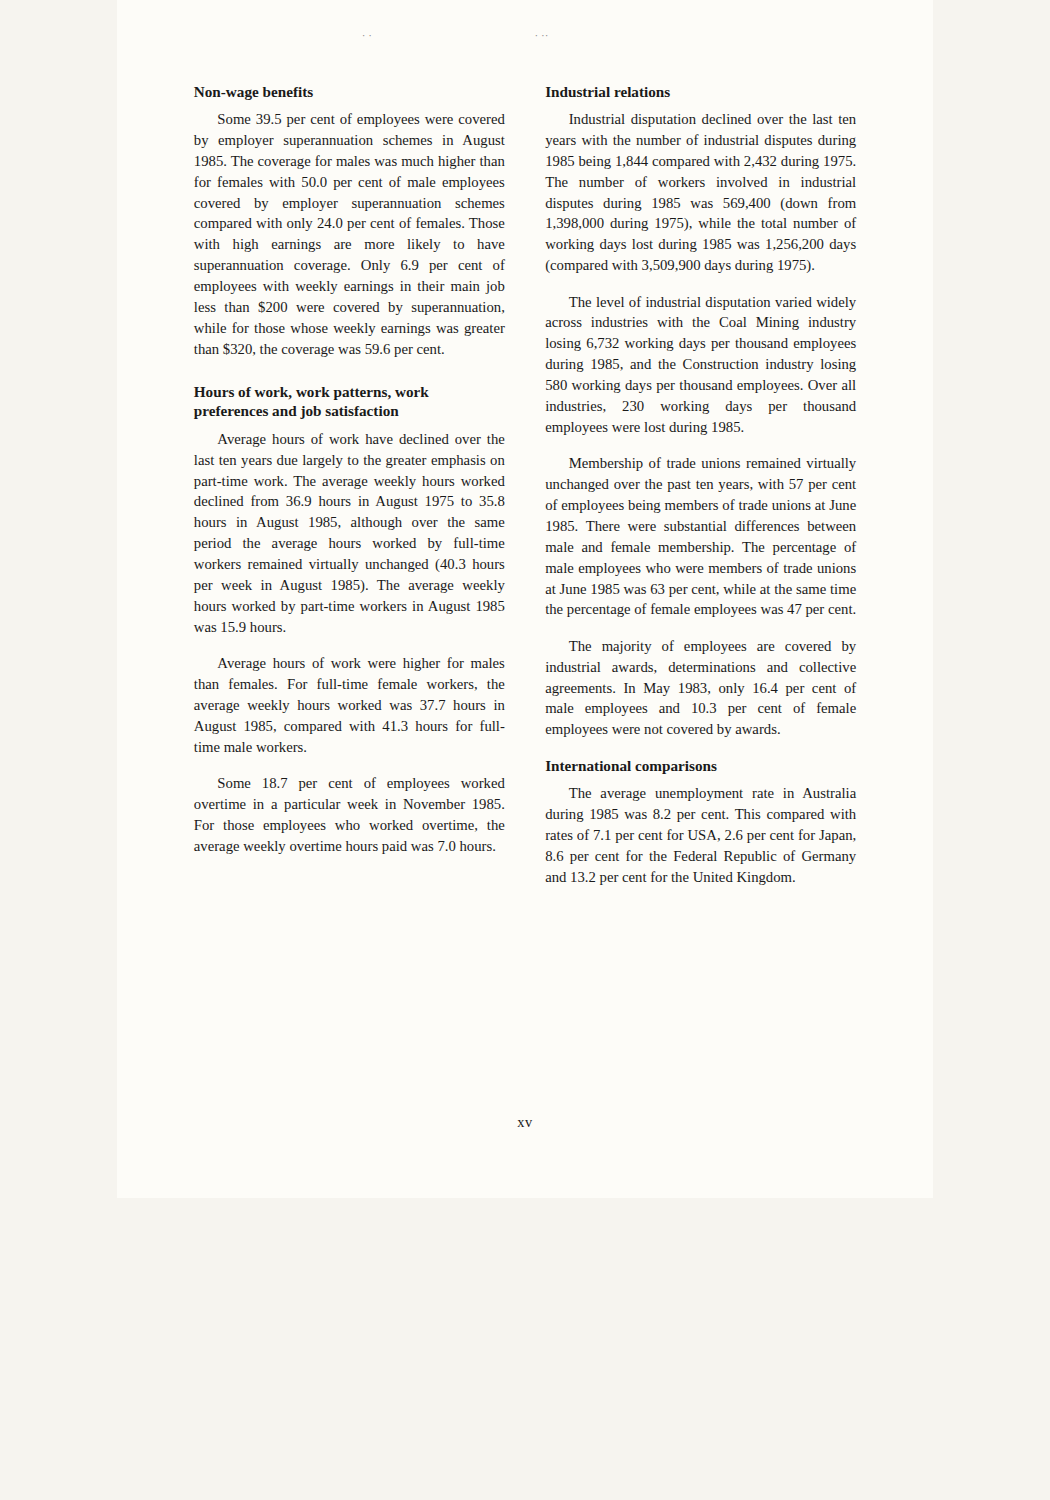· · · ··
Non-wage benefits
Some 39.5 per cent of employees were covered by employer superannuation schemes in August 1985. The coverage for males was much higher than for females with 50.0 per cent of male employees covered by employer superannuation schemes compared with only 24.0 per cent of females. Those with high earnings are more likely to have superannuation coverage. Only 6.9 per cent of employees with weekly earnings in their main job less than $200 were covered by superannuation, while for those whose weekly earnings was greater than $320, the coverage was 59.6 per cent.
Hours of work, work patterns, work preferences and job satisfaction
Average hours of work have declined over the last ten years due largely to the greater emphasis on part-time work. The average weekly hours worked declined from 36.9 hours in August 1975 to 35.8 hours in August 1985, although over the same period the average hours worked by full-time workers remained virtually unchanged (40.3 hours per week in August 1985). The average weekly hours worked by part-time workers in August 1985 was 15.9 hours.
Average hours of work were higher for males than females. For full-time female workers, the average weekly hours worked was 37.7 hours in August 1985, compared with 41.3 hours for full-time male workers.
Some 18.7 per cent of employees worked overtime in a particular week in November 1985. For those employees who worked overtime, the average weekly overtime hours paid was 7.0 hours.
Industrial relations
Industrial disputation declined over the last ten years with the number of industrial disputes during 1985 being 1,844 compared with 2,432 during 1975. The number of workers involved in industrial disputes during 1985 was 569,400 (down from 1,398,000 during 1975), while the total number of working days lost during 1985 was 1,256,200 days (compared with 3,509,900 days during 1975).
The level of industrial disputation varied widely across industries with the Coal Mining industry losing 6,732 working days per thousand employees during 1985, and the Construction industry losing 580 working days per thousand employees. Over all industries, 230 working days per thousand employees were lost during 1985.
Membership of trade unions remained virtually unchanged over the past ten years, with 57 per cent of employees being members of trade unions at June 1985. There were substantial differences between male and female membership. The percentage of male employees who were members of trade unions at June 1985 was 63 per cent, while at the same time the percentage of female employees was 47 per cent.
The majority of employees are covered by industrial awards, determinations and collective agreements. In May 1983, only 16.4 per cent of male employees and 10.3 per cent of female employees were not covered by awards.
International comparisons
The average unemployment rate in Australia during 1985 was 8.2 per cent. This compared with rates of 7.1 per cent for USA, 2.6 per cent for Japan, 8.6 per cent for the Federal Republic of Germany and 13.2 per cent for the United Kingdom.
xv